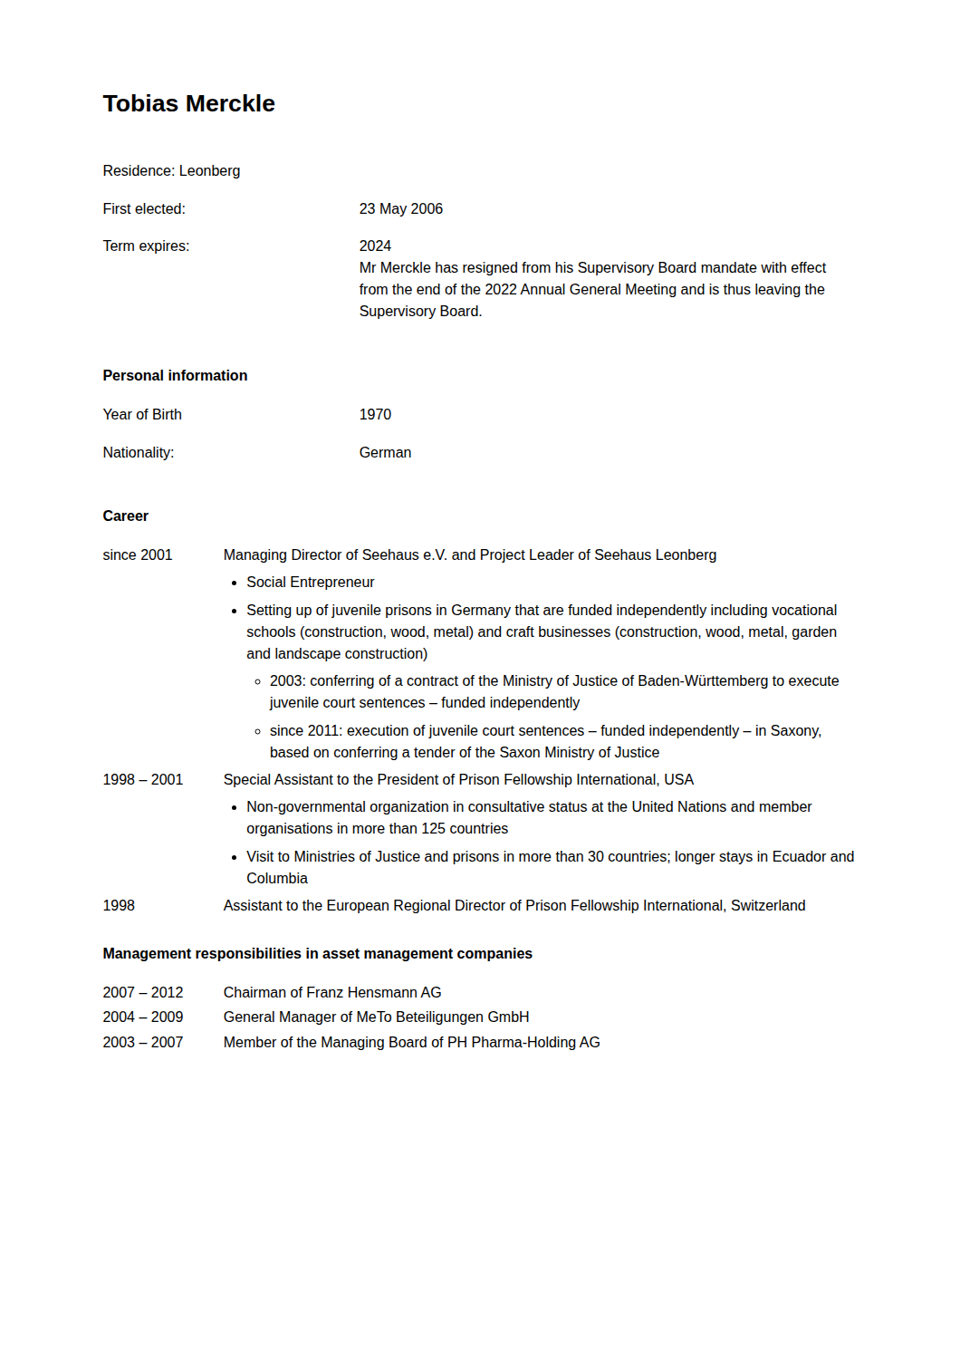Tobias Merckle
Residence: Leonberg
| First elected: | 23 May 2006 |
| Term expires: | 2024 Mr Merckle has resigned from his Supervisory Board mandate with effect from the end of the 2022 Annual General Meeting and is thus leaving the Supervisory Board. |
Personal information
| Year of Birth | 1970 |
| Nationality: | German |
Career
| since 2001 | Managing Director of Seehaus e.V. and Project Leader of Seehaus Leonberg Social Entrepreneur Setting up of juvenile prisons in Germany that are funded independently including vocational schools (construction, wood, metal) and craft businesses (construction, wood, metal, garden and landscape construction) 2003: conferring of a contract of the Ministry of Justice of Baden-Württemberg to execute juvenile court sentences – funded independently since 2011: execution of juvenile court sentences – funded independently – in Saxony, based on conferring a tender of the Saxon Ministry of Justice |
| 1998 – 2001 | Special Assistant to the President of Prison Fellowship International, USA Non-governmental organization in consultative status at the United Nations and member organisations in more than 125 countries Visit to Ministries of Justice and prisons in more than 30 countries; longer stays in Ecuador and Columbia |
| 1998 | Assistant to the European Regional Director of Prison Fellowship International, Switzerland |
Management responsibilities in asset management companies
| 2007 – 2012 | Chairman of Franz Hensmann AG |
| 2004 – 2009 | General Manager of MeTo Beteiligungen GmbH |
| 2003 – 2007 | Member of the Managing Board of PH Pharma-Holding AG |